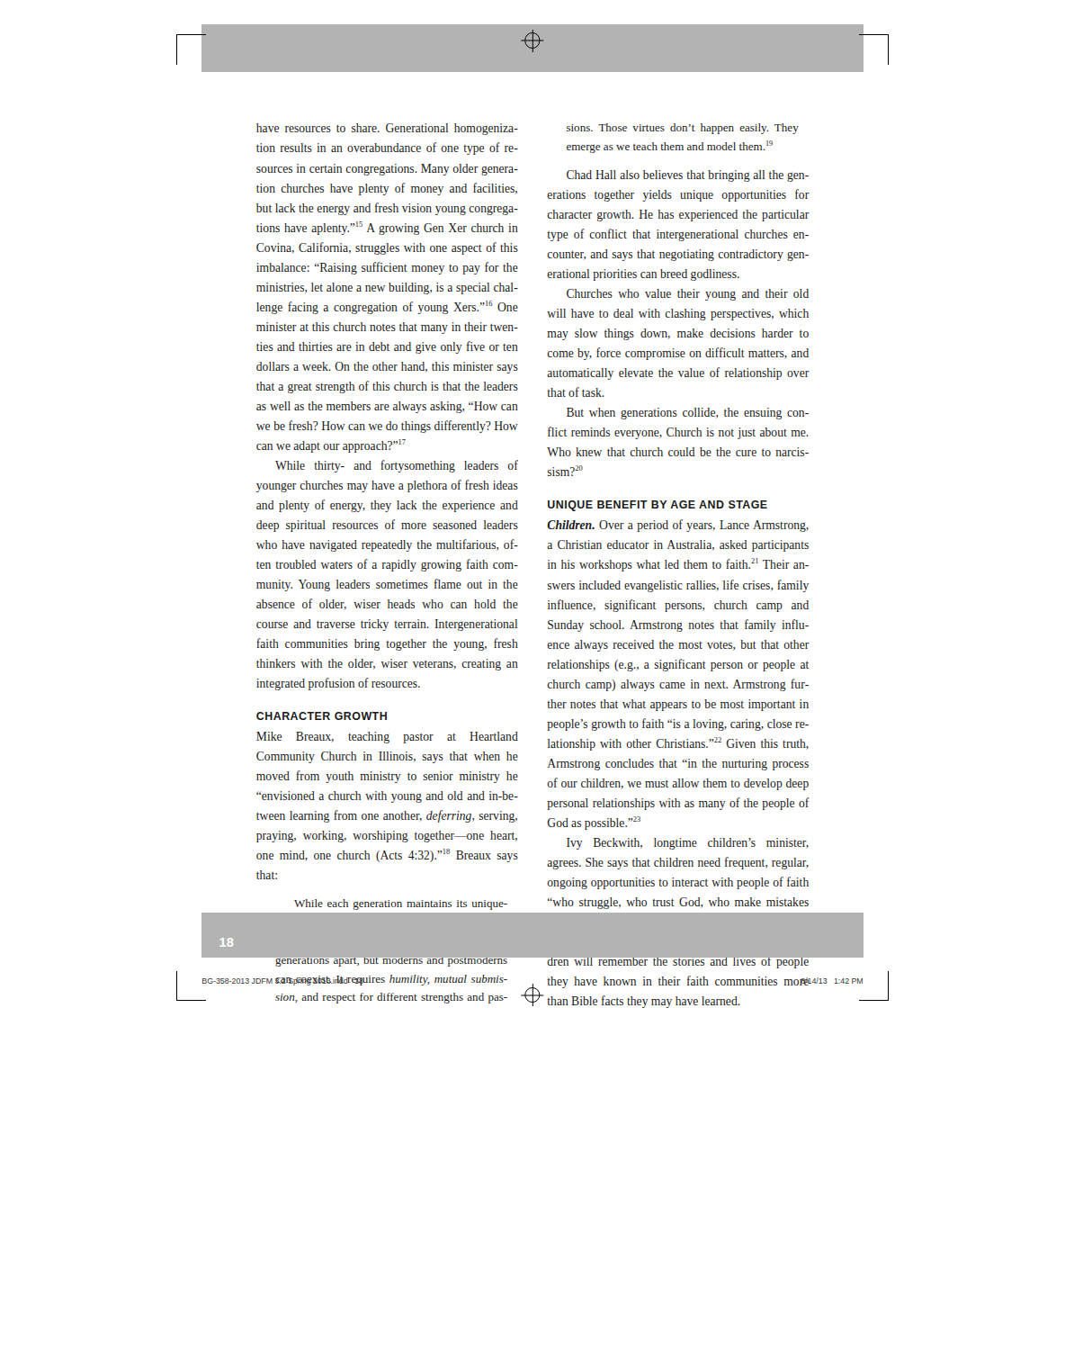have resources to share. Generational homogenization results in an overabundance of one type of resources in certain congregations. Many older generation churches have plenty of money and facilities, but lack the energy and fresh vision young congregations have aplenty.”15 A growing Gen Xer church in Covina, California, struggles with one aspect of this imbalance: “Raising sufficient money to pay for the ministries, let alone a new building, is a special challenge facing a congregation of young Xers.”16 One minister at this church notes that many in their twenties and thirties are in debt and give only five or ten dollars a week. On the other hand, this minister says that a great strength of this church is that the leaders as well as the members are always asking, “How can we be fresh? How can we do things differently? How can we adapt our approach?”17
While thirty- and fortysomething leaders of younger churches may have a plethora of fresh ideas and plenty of energy, they lack the experience and deep spiritual resources of more seasoned leaders who have navigated repeatedly the multifarious, often troubled waters of a rapidly growing faith community. Young leaders sometimes flame out in the absence of older, wiser heads who can hold the course and traverse tricky terrain. Intergenerational faith communities bring together the young, fresh thinkers with the older, wiser veterans, creating an integrated profusion of resources.
Character Growth
Mike Breaux, teaching pastor at Heartland Community Church in Illinois, says that when he moved from youth ministry to senior ministry he “envisioned a church with young and old and in-between learning from one another, deferring, serving, praying, working, worshiping together—one heart, one mind, one church (Acts 4:32).”18 Breaux says that:
While each generation maintains its uniqueness and offers different strengths, the heartbeat of God is for one church. So many forces drive generations apart, but moderns and postmoderns can coexist. It requires humility, mutual submission, and respect for different strengths and passions. Those virtues don’t happen easily. They emerge as we teach them and model them.19
Chad Hall also believes that bringing all the generations together yields unique opportunities for character growth. He has experienced the particular type of conflict that intergenerational churches encounter, and says that negotiating contradictory generational priorities can breed godliness.
Churches who value their young and their old will have to deal with clashing perspectives, which may slow things down, make decisions harder to come by, force compromise on difficult matters, and automatically elevate the value of relationship over that of task.
But when generations collide, the ensuing conflict reminds everyone, Church is not just about me. Who knew that church could be the cure to narcissism?20
Unique Benefit by Age and Stage
Children. Over a period of years, Lance Armstrong, a Christian educator in Australia, asked participants in his workshops what led them to faith.21 Their answers included evangelistic rallies, life crises, family influence, significant persons, church camp and Sunday school. Armstrong notes that family influence always received the most votes, but that other relationships (e.g., a significant person or people at church camp) always came in next. Armstrong further notes that what appears to be most important in people’s growth to faith “is a loving, caring, close relationship with other Christians.”22 Given this truth, Armstrong concludes that “in the nurturing process of our children, we must allow them to develop deep personal relationships with as many of the people of God as possible.”23
Ivy Beckwith, longtime children’s minister, agrees. She says that children need frequent, regular, ongoing opportunities to interact with people of faith “who struggle, who trust God, who make mistakes and are forgiven, who work for mercy and justice, who model kingdom values.”24 Beckwith says children will remember the stories and lives of people they have known in their faith communities more than Bible facts they may have learned.
18
BG-358-2013 JDFM 3.2 Spring 2013.indd 18 8/14/13 1:42 PM